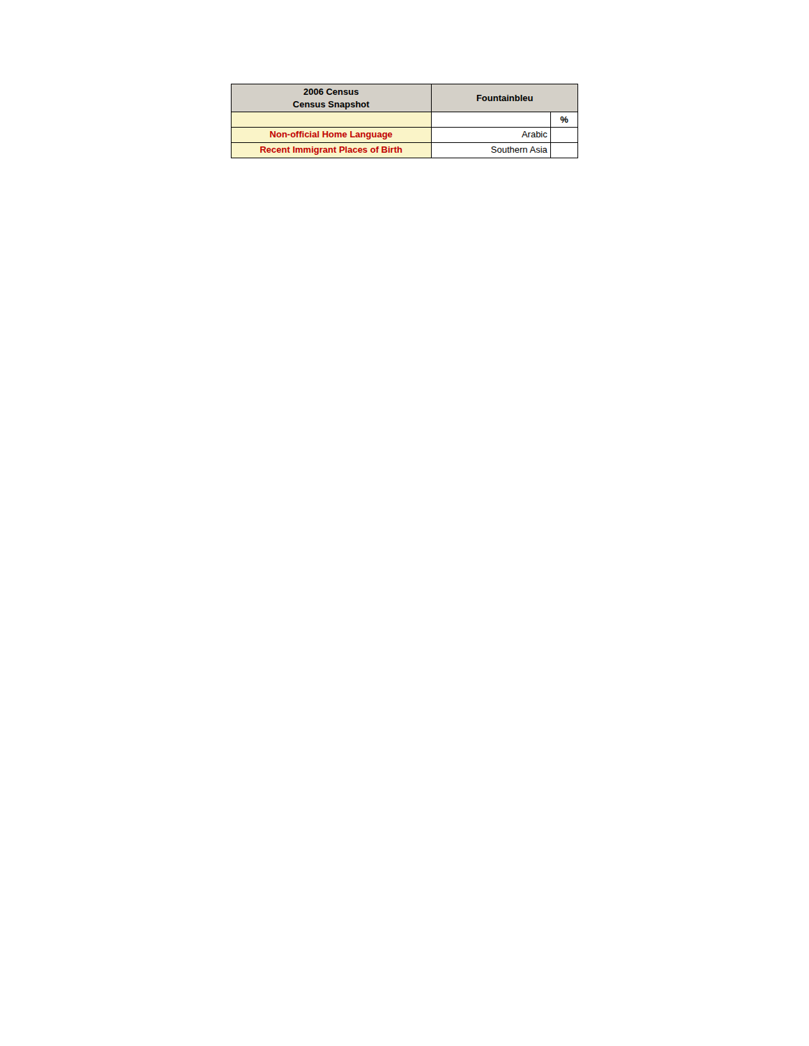| 2006 Census Census Snapshot | Fountainbleu |
| --- | --- |
| | | % |
| Non-official Home Language | Arabic | |
| Recent Immigrant Places of Birth | Southern Asia | |